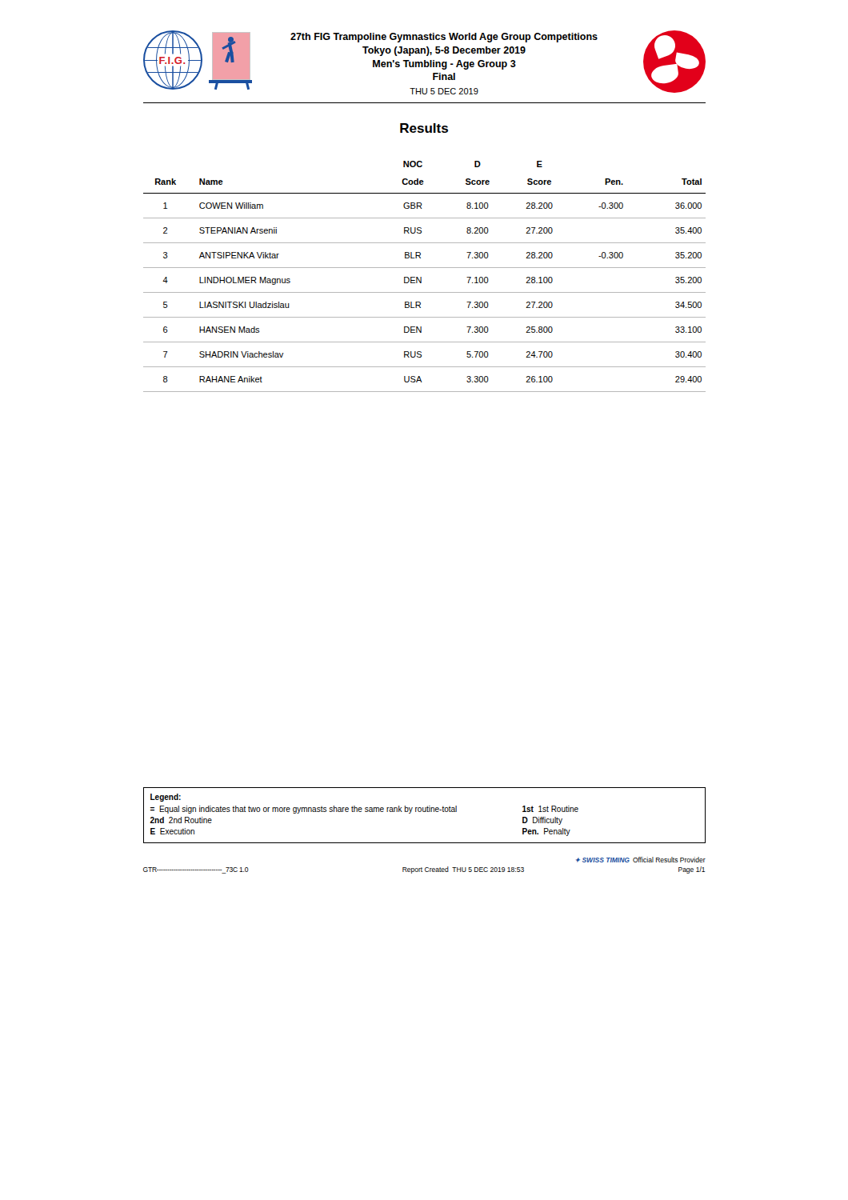F.I.G.
27th FIG Trampoline Gymnastics World Age Group Competitions
Tokyo (Japan), 5-8 December 2019
Men's Tumbling - Age Group 3
Final
THU 5 DEC 2019
Results
| | | NOC | D | E | | |
| --- | --- | --- | --- | --- | --- | --- |
| Rank | Name | Code | Score | Score | Pen. | Total |
| 1 | COWEN William | GBR | 8.100 | 28.200 | -0.300 | 36.000 |
| 2 | STEPANIAN Arsenii | RUS | 8.200 | 27.200 | | 35.400 |
| 3 | ANTSIPENKA Viktar | BLR | 7.300 | 28.200 | -0.300 | 35.200 |
| 4 | LINDHOLMER Magnus | DEN | 7.100 | 28.100 | | 35.200 |
| 5 | LIASNITSKI Uladzislau | BLR | 7.300 | 27.200 | | 34.500 |
| 6 | HANSEN Mads | DEN | 7.300 | 25.800 | | 33.100 |
| 7 | SHADRIN Viacheslav | RUS | 5.700 | 24.700 | | 30.400 |
| 8 | RAHANE Aniket | USA | 3.300 | 26.100 | | 29.400 |
Legend:
= Equal sign indicates that two or more gymnasts share the same rank by routine-total
1st 1st Routine
2nd 2nd Routine
D Difficulty
E Execution
Pen. Penalty
✦ SWISS TIMINGOfficial Results Provider
GTR-------------------------------_73C 1.0
Report Created THU 5 DEC 2019 18:53
Page 1/1